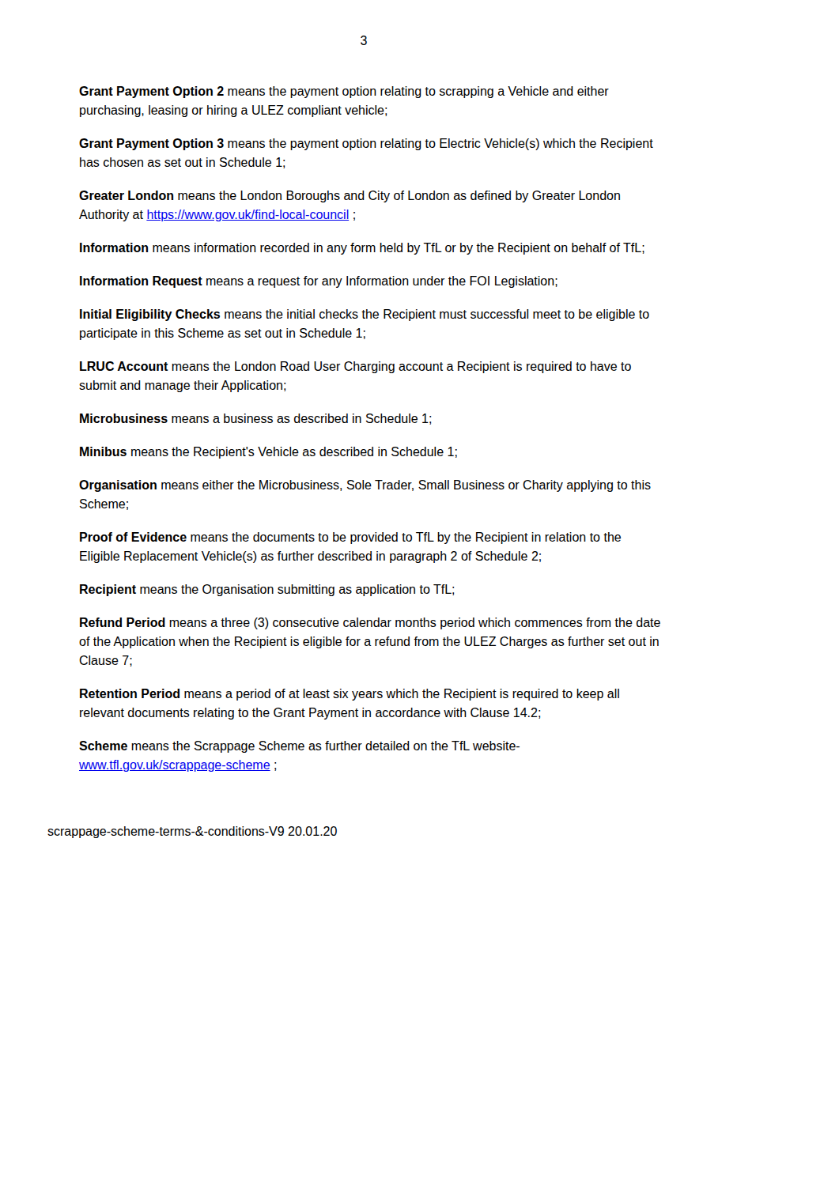3
Grant Payment Option 2 means the payment option relating to scrapping a Vehicle and either purchasing, leasing or hiring a ULEZ compliant vehicle;
Grant Payment Option 3 means the payment option relating to Electric Vehicle(s) which the Recipient has chosen as set out in Schedule 1;
Greater London means the London Boroughs and City of London as defined by Greater London Authority at https://www.gov.uk/find-local-council ;
Information means information recorded in any form held by TfL or by the Recipient on behalf of TfL;
Information Request means a request for any Information under the FOI Legislation;
Initial Eligibility Checks means the initial checks the Recipient must successful meet to be eligible to participate in this Scheme as set out in Schedule 1;
LRUC Account means the London Road User Charging account a Recipient is required to have to submit and manage their Application;
Microbusiness means a business as described in Schedule 1;
Minibus means the Recipient's Vehicle as described in Schedule 1;
Organisation means either the Microbusiness, Sole Trader, Small Business or Charity applying to this Scheme;
Proof of Evidence means the documents to be provided to TfL by the Recipient in relation to the Eligible Replacement Vehicle(s) as further described in paragraph 2 of Schedule 2;
Recipient means the Organisation submitting as application to TfL;
Refund Period means a three (3) consecutive calendar months period which commences from the date of the Application when the Recipient is eligible for a refund from the ULEZ Charges as further set out in Clause 7;
Retention Period means a period of at least six years which the Recipient is required to keep all relevant documents relating to the Grant Payment in accordance with Clause 14.2;
Scheme means the Scrappage Scheme as further detailed on the TfL website- www.tfl.gov.uk/scrappage-scheme ;
scrappage-scheme-terms-&-conditions-V9 20.01.20